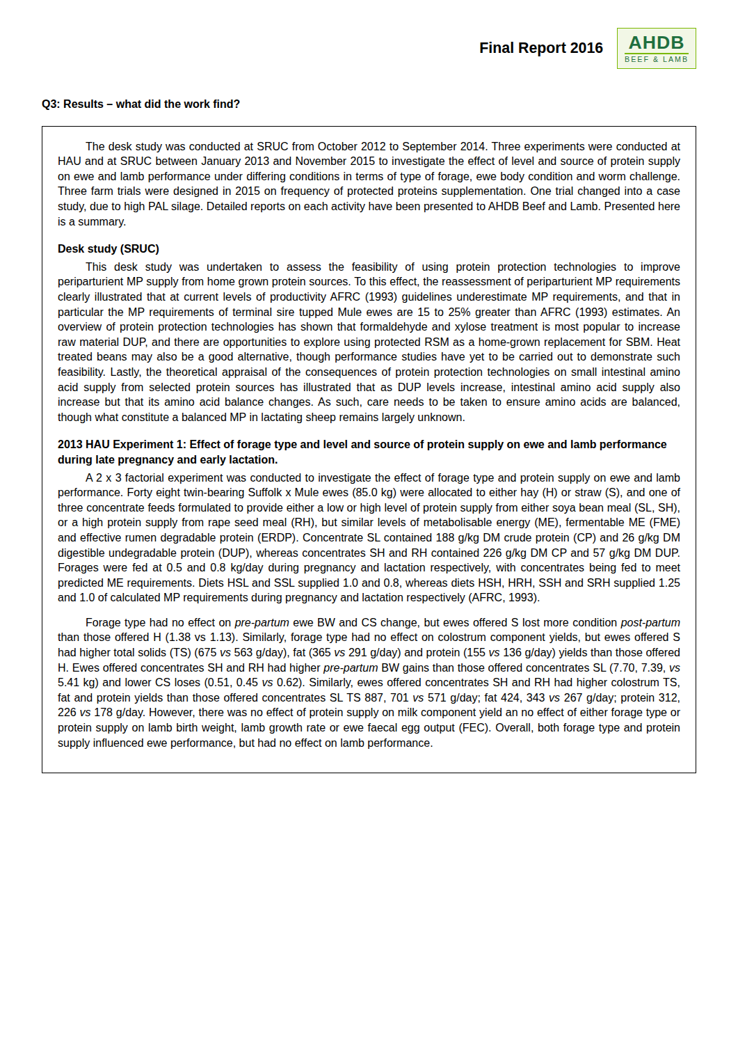Final Report 2016
AHDB
BEEF & LAMB
Q3: Results – what did the work find?
The desk study was conducted at SRUC from October 2012 to September 2014. Three experiments were conducted at HAU and at SRUC between January 2013 and November 2015 to investigate the effect of level and source of protein supply on ewe and lamb performance under differing conditions in terms of type of forage, ewe body condition and worm challenge. Three farm trials were designed in 2015 on frequency of protected proteins supplementation. One trial changed into a case study, due to high PAL silage. Detailed reports on each activity have been presented to AHDB Beef and Lamb. Presented here is a summary.
Desk study (SRUC)
This desk study was undertaken to assess the feasibility of using protein protection technologies to improve periparturient MP supply from home grown protein sources. To this effect, the reassessment of periparturient MP requirements clearly illustrated that at current levels of productivity AFRC (1993) guidelines underestimate MP requirements, and that in particular the MP requirements of terminal sire tupped Mule ewes are 15 to 25% greater than AFRC (1993) estimates. An overview of protein protection technologies has shown that formaldehyde and xylose treatment is most popular to increase raw material DUP, and there are opportunities to explore using protected RSM as a home-grown replacement for SBM. Heat treated beans may also be a good alternative, though performance studies have yet to be carried out to demonstrate such feasibility. Lastly, the theoretical appraisal of the consequences of protein protection technologies on small intestinal amino acid supply from selected protein sources has illustrated that as DUP levels increase, intestinal amino acid supply also increase but that its amino acid balance changes. As such, care needs to be taken to ensure amino acids are balanced, though what constitute a balanced MP in lactating sheep remains largely unknown.
2013 HAU Experiment 1: Effect of forage type and level and source of protein supply on ewe and lamb performance during late pregnancy and early lactation.
A 2 x 3 factorial experiment was conducted to investigate the effect of forage type and protein supply on ewe and lamb performance. Forty eight twin-bearing Suffolk x Mule ewes (85.0 kg) were allocated to either hay (H) or straw (S), and one of three concentrate feeds formulated to provide either a low or high level of protein supply from either soya bean meal (SL, SH), or a high protein supply from rape seed meal (RH), but similar levels of metabolisable energy (ME), fermentable ME (FME) and effective rumen degradable protein (ERDP). Concentrate SL contained 188 g/kg DM crude protein (CP) and 26 g/kg DM digestible undegradable protein (DUP), whereas concentrates SH and RH contained 226 g/kg DM CP and 57 g/kg DM DUP. Forages were fed at 0.5 and 0.8 kg/day during pregnancy and lactation respectively, with concentrates being fed to meet predicted ME requirements. Diets HSL and SSL supplied 1.0 and 0.8, whereas diets HSH, HRH, SSH and SRH supplied 1.25 and 1.0 of calculated MP requirements during pregnancy and lactation respectively (AFRC, 1993).
Forage type had no effect on pre-partum ewe BW and CS change, but ewes offered S lost more condition post-partum than those offered H (1.38 vs 1.13). Similarly, forage type had no effect on colostrum component yields, but ewes offered S had higher total solids (TS) (675 vs 563 g/day), fat (365 vs 291 g/day) and protein (155 vs 136 g/day) yields than those offered H. Ewes offered concentrates SH and RH had higher pre-partum BW gains than those offered concentrates SL (7.70, 7.39, vs 5.41 kg) and lower CS loses (0.51, 0.45 vs 0.62). Similarly, ewes offered concentrates SH and RH had higher colostrum TS, fat and protein yields than those offered concentrates SL TS 887, 701 vs 571 g/day; fat 424, 343 vs 267 g/day; protein 312, 226 vs 178 g/day. However, there was no effect of protein supply on milk component yield an no effect of either forage type or protein supply on lamb birth weight, lamb growth rate or ewe faecal egg output (FEC). Overall, both forage type and protein supply influenced ewe performance, but had no effect on lamb performance.